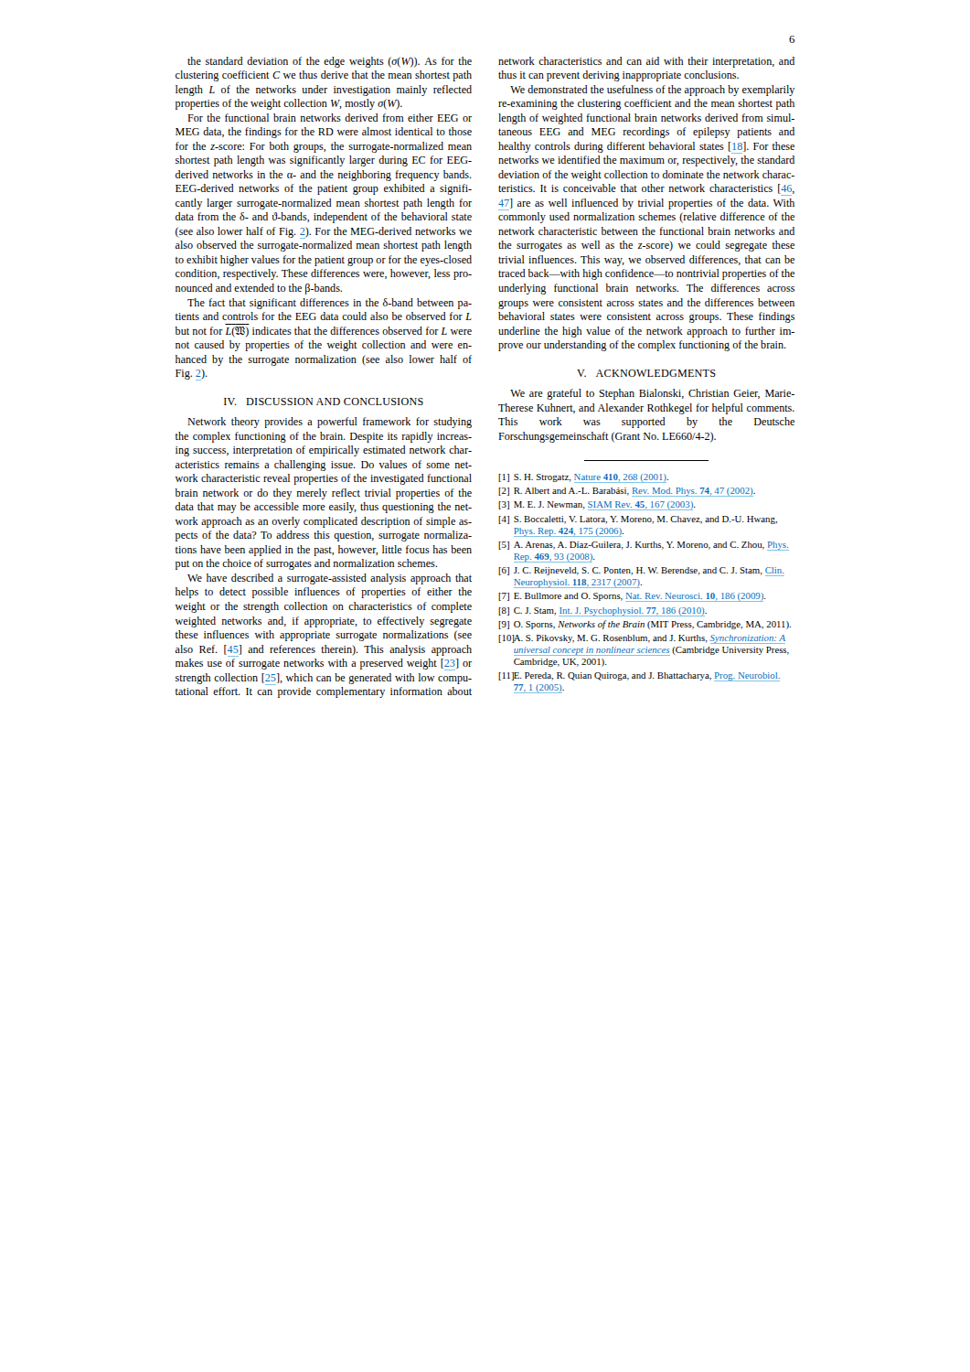6
the standard deviation of the edge weights (σ(W)). As for the clustering coefficient C we thus derive that the mean shortest path length L of the networks under investigation mainly reflected properties of the weight collection W, mostly σ(W).
For the functional brain networks derived from either EEG or MEG data, the findings for the RD were almost identical to those for the z-score: For both groups, the surrogate-normalized mean shortest path length was significantly larger during EC for EEG-derived networks in the α- and the neighboring frequency bands. EEG-derived networks of the patient group exhibited a significantly larger surrogate-normalized mean shortest path length for data from the δ- and ϑ-bands, independent of the behavioral state (see also lower half of Fig. 2). For the MEG-derived networks we also observed the surrogate-normalized mean shortest path length to exhibit higher values for the patient group or for the eyes-closed condition, respectively. These differences were, however, less pronounced and extended to the β-bands.
The fact that significant differences in the δ-band between patients and controls for the EEG data could also be observed for L but not for L(𝔚) indicates that the differences observed for L were not caused by properties of the weight collection and were enhanced by the surrogate normalization (see also lower half of Fig. 2).
IV. Discussion and conclusions
Network theory provides a powerful framework for studying the complex functioning of the brain. Despite its rapidly increasing success, interpretation of empirically estimated network characteristics remains a challenging issue. Do values of some network characteristic reveal properties of the investigated functional brain network or do they merely reflect trivial properties of the data that may be accessible more easily, thus questioning the network approach as an overly complicated description of simple aspects of the data? To address this question, surrogate normalizations have been applied in the past, however, little focus has been put on the choice of surrogates and normalization schemes.
We have described a surrogate-assisted analysis approach that helps to detect possible influences of properties of either the weight or the strength collection on characteristics of complete weighted networks and, if appropriate, to effectively segregate these influences with appropriate surrogate normalizations (see also Ref. [45] and references therein). This analysis approach makes use of surrogate networks with a preserved weight [23] or strength collection [25], which can be generated with low computational effort. It can provide complementary information about network characteristics and can aid with their interpretation, and thus it can prevent deriving inappropriate conclusions.
We demonstrated the usefulness of the approach by exemplarily re-examining the clustering coefficient and the mean shortest path length of weighted functional brain networks derived from simultaneous EEG and MEG recordings of epilepsy patients and healthy controls during different behavioral states [18]. For these networks we identified the maximum or, respectively, the standard deviation of the weight collection to dominate the network characteristics. It is conceivable that other network characteristics [46, 47] are as well influenced by trivial properties of the data. With commonly used normalization schemes (relative difference of the network characteristic between the functional brain networks and the surrogates as well as the z-score) we could segregate these trivial influences. This way, we observed differences, that can be traced back—with high confidence—to nontrivial properties of the underlying functional brain networks. The differences across groups were consistent across states and the differences between behavioral states were consistent across groups. These findings underline the high value of the network approach to further improve our understanding of the complex functioning of the brain.
V. Acknowledgments
We are grateful to Stephan Bialonski, Christian Geier, Marie-Therese Kuhnert, and Alexander Rothkegel for helpful comments. This work was supported by the Deutsche Forschungsgemeinschaft (Grant No. LE660/4-2).
[1] S. H. Strogatz, Nature 410, 268 (2001).
[2] R. Albert and A.-L. Barabási, Rev. Mod. Phys. 74, 47 (2002).
[3] M. E. J. Newman, SIAM Rev. 45, 167 (2003).
[4] S. Boccaletti, V. Latora, Y. Moreno, M. Chavez, and D.-U. Hwang, Phys. Rep. 424, 175 (2006).
[5] A. Arenas, A. Díaz-Guilera, J. Kurths, Y. Moreno, and C. Zhou, Phys. Rep. 469, 93 (2008).
[6] J. C. Reijneveld, S. C. Ponten, H. W. Berendse, and C. J. Stam, Clin. Neurophysiol. 118, 2317 (2007).
[7] E. Bullmore and O. Sporns, Nat. Rev. Neurosci. 10, 186 (2009).
[8] C. J. Stam, Int. J. Psychophysiol. 77, 186 (2010).
[9] O. Sporns, Networks of the Brain (MIT Press, Cambridge, MA, 2011).
[10] A. S. Pikovsky, M. G. Rosenblum, and J. Kurths, Synchronization: A universal concept in nonlinear sciences (Cambridge University Press, Cambridge, UK, 2001).
[11] E. Pereda, R. Quian Quiroga, and J. Bhattacharya, Prog. Neurobiol. 77, 1 (2005).